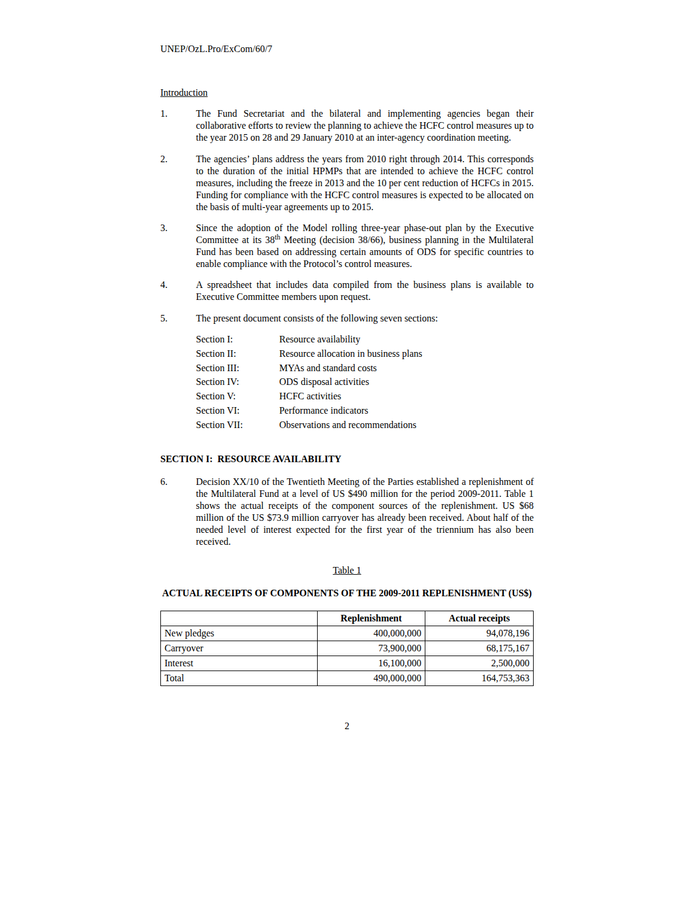UNEP/OzL.Pro/ExCom/60/7
Introduction
1.
The Fund Secretariat and the bilateral and implementing agencies began their collaborative efforts to review the planning to achieve the HCFC control measures up to the year 2015 on 28 and 29 January 2010 at an inter-agency coordination meeting.
2.
The agencies’ plans address the years from 2010 right through 2014. This corresponds to the duration of the initial HPMPs that are intended to achieve the HCFC control measures, including the freeze in 2013 and the 10 per cent reduction of HCFCs in 2015. Funding for compliance with the HCFC control measures is expected to be allocated on the basis of multi-year agreements up to 2015.
3.
Since the adoption of the Model rolling three-year phase-out plan by the Executive Committee at its 38th Meeting (decision 38/66), business planning in the Multilateral Fund has been based on addressing certain amounts of ODS for specific countries to enable compliance with the Protocol’s control measures.
4.
A spreadsheet that includes data compiled from the business plans is available to Executive Committee members upon request.
5.
The present document consists of the following seven sections:
| Section I: | Resource availability |
| Section II: | Resource allocation in business plans |
| Section III: | MYAs and standard costs |
| Section IV: | ODS disposal activities |
| Section V: | HCFC activities |
| Section VI: | Performance indicators |
| Section VII: | Observations and recommendations |
Section I: Resource availability
6.
Decision XX/10 of the Twentieth Meeting of the Parties established a replenishment of the Multilateral Fund at a level of US $490 million for the period 2009-2011. Table 1 shows the actual receipts of the component sources of the replenishment. US $68 million of the US $73.9 million carryover has already been received. About half of the needed level of interest expected for the first year of the triennium has also been received.
Table 1
ACTUAL RECEIPTS OF COMPONENTS OF THE 2009-2011 REPLENISHMENT (US$)
| | Replenishment | Actual receipts |
| --- | --- | --- |
| New pledges | 400,000,000 | 94,078,196 |
| Carryover | 73,900,000 | 68,175,167 |
| Interest | 16,100,000 | 2,500,000 |
| Total | 490,000,000 | 164,753,363 |
2